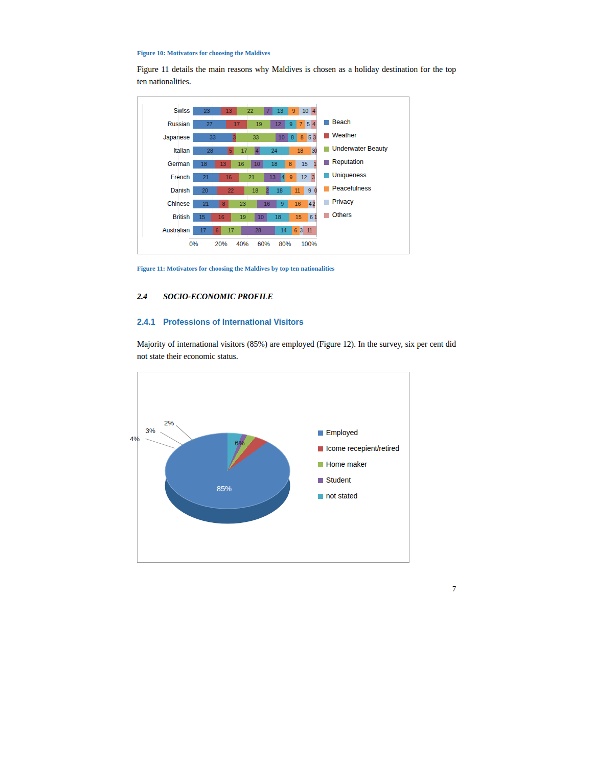Figure 10: Motivators for choosing the Maldives
Figure 11 details the main reasons why Maldives is chosen as a holiday destination for the top ten nationalities.
Swiss
23
13
22
7
13
9
10
4
Russian
27
17
19
12
9
7
5
4
Japanese
33
3
33
10
8
8
5
3
Italian
28
5
17
4
24
18
3
0
German
18
13
16
10
18
8
15
1
French
21
16
21
13
4
9
12
3
Danish
20
22
18
2
18
11
9
0
Chinese
21
8
23
16
9
16
4
2
British
15
16
19
10
18
15
6
1
Australian
17
6
17
28
14
6
3
11
0% 20% 40% 60% 80% 100%
Beach
Weather
Underwater Beauty
Reputation
Uniqueness
Peacefulness
Privacy
Others
Figure 11: Motivators for choosing the Maldives by top ten nationalities
2.4 SOCIO-ECONOMIC PROFILE
2.4.1 Professions of International Visitors
Majority of international visitors (85%) are employed (Figure 12). In the survey, six per cent did not state their economic status.
4%
3%
2%
6%
85%
Employed
Icome recepient/retired
Home maker
Student
not stated
7